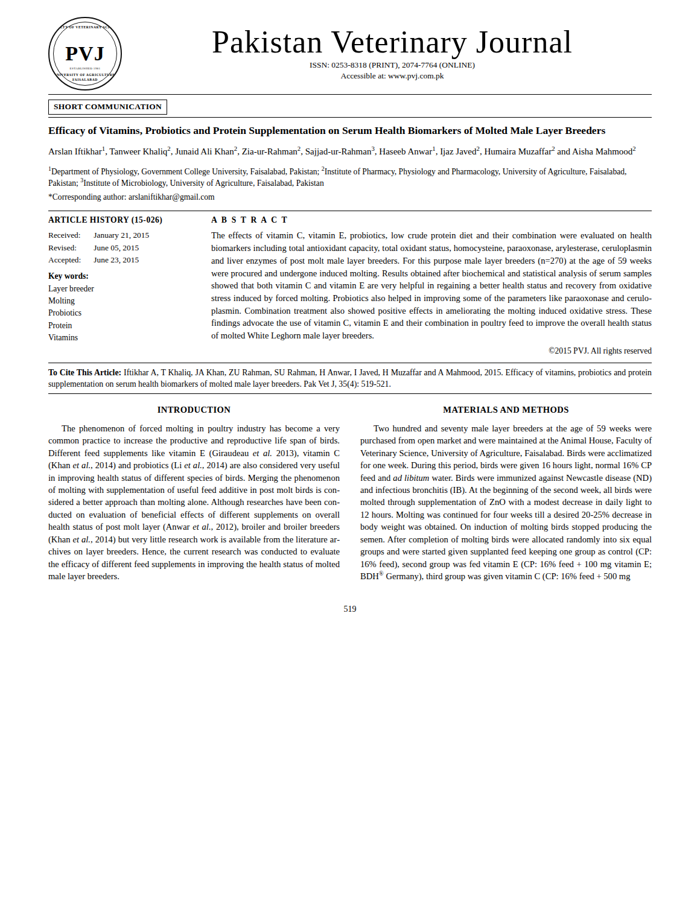Faculty of Veterinary Science
PVJ
Established 1981
University of Agriculture, Faisalabad
Pakistan Veterinary Journal
ISSN: 0253-8318 (PRINT), 2074-7764 (ONLINE)
Accessible at: www.pvj.com.pk
SHORT COMMUNICATION
Efficacy of Vitamins, Probiotics and Protein Supplementation on Serum Health Biomarkers of Molted Male Layer Breeders
Arslan Iftikhar1, Tanweer Khaliq2, Junaid Ali Khan2, Zia-ur-Rahman2, Sajjad-ur-Rahman3, Haseeb Anwar1, Ijaz Javed2, Humaira Muzaffar2 and Aisha Mahmood2
1Department of Physiology, Government College University, Faisalabad, Pakistan; 2Institute of Pharmacy, Physiology and Pharmacology, University of Agriculture, Faisalabad, Pakistan; 3Institute of Microbiology, University of Agriculture, Faisalabad, Pakistan
*Corresponding author: arslaniftikhar@gmail.com
| ARTICLE HISTORY (15-026) Received: January 21, 2015 Revised: June 05, 2015 Accepted: June 23, 2015 Key words: Layer breeder Molting Probiotics Protein Vitamins | A B S T R A C T The effects of vitamin C, vitamin E, probiotics, low crude protein diet and their combination were evaluated on health biomarkers including total antioxidant capacity, total oxidant status, homocysteine, paraoxonase, arylesterase, ceruloplasmin and liver enzymes of post molt male layer breeders. For this purpose male layer breeders (n=270) at the age of 59 weeks were procured and undergone induced molting. Results obtained after biochemical and statistical analysis of serum samples showed that both vitamin C and vitamin E are very helpful in regaining a better health status and recovery from oxidative stress induced by forced molting. Probiotics also helped in improving some of the parameters like paraoxonase and ceruloplasmin. Combination treatment also showed positive effects in ameliorating the molting induced oxidative stress. These findings advocate the use of vitamin C, vitamin E and their combination in poultry feed to improve the overall health status of molted White Leghorn male layer breeders. ©2015 PVJ. All rights reserved |
To Cite This Article: Iftikhar A, T Khaliq, JA Khan, ZU Rahman, SU Rahman, H Anwar, I Javed, H Muzaffar and A Mahmood, 2015. Efficacy of vitamins, probiotics and protein supplementation on serum health biomarkers of molted male layer breeders. Pak Vet J, 35(4): 519-521.
INTRODUCTION
The phenomenon of forced molting in poultry industry has become a very common practice to increase the productive and reproductive life span of birds. Different feed supplements like vitamin E (Giraudeau et al. 2013), vitamin C (Khan et al., 2014) and probiotics (Li et al., 2014) are also considered very useful in improving health status of different species of birds. Merging the phenomenon of molting with supplementation of useful feed additive in post molt birds is considered a better approach than molting alone. Although researches have been conducted on evaluation of beneficial effects of different supplements on overall health status of post molt layer (Anwar et al., 2012), broiler and broiler breeders (Khan et al., 2014) but very little research work is available from the literature archives on layer breeders. Hence, the current research was conducted to evaluate the efficacy of different feed supplements in improving the health status of molted male layer breeders.
MATERIALS AND METHODS
Two hundred and seventy male layer breeders at the age of 59 weeks were purchased from open market and were maintained at the Animal House, Faculty of Veterinary Science, University of Agriculture, Faisalabad. Birds were acclimatized for one week. During this period, birds were given 16 hours light, normal 16% CP feed and ad libitum water. Birds were immunized against Newcastle disease (ND) and infectious bronchitis (IB). At the beginning of the second week, all birds were molted through supplementation of ZnO with a modest decrease in daily light to 12 hours. Molting was continued for four weeks till a desired 20-25% decrease in body weight was obtained. On induction of molting birds stopped producing the semen. After completion of molting birds were allocated randomly into six equal groups and were started given supplanted feed keeping one group as control (CP: 16% feed), second group was fed vitamin E (CP: 16% feed + 100 mg vitamin E; BDH® Germany), third group was given vitamin C (CP: 16% feed + 500 mg
519